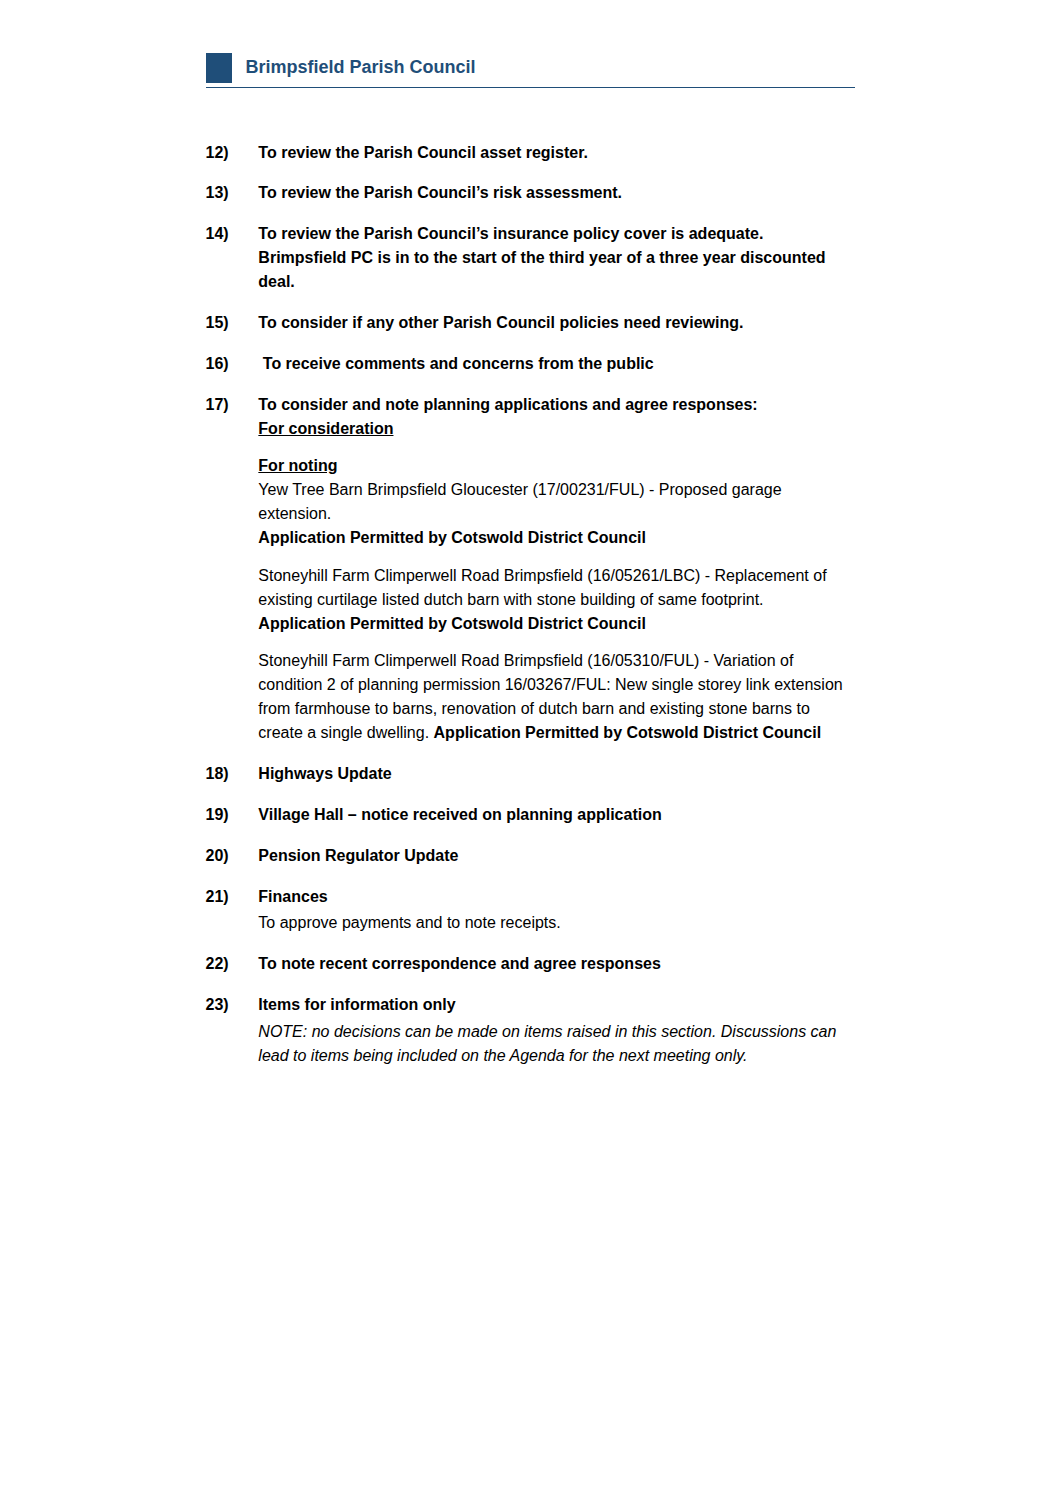Brimpsfield Parish Council
12) To review the Parish Council asset register.
13) To review the Parish Council’s risk assessment.
14) To review the Parish Council’s insurance policy cover is adequate. Brimpsfield PC is in to the start of the third year of a three year discounted deal.
15) To consider if any other Parish Council policies need reviewing.
16) To receive comments and concerns from the public
17) To consider and note planning applications and agree responses:
For consideration
For noting
Yew Tree Barn Brimpsfield Gloucester (17/00231/FUL) - Proposed garage extension.
Application Permitted by Cotswold District Council
Stoneyhill Farm Climperwell Road Brimpsfield (16/05261/LBC) - Replacement of existing curtilage listed dutch barn with stone building of same footprint.
Application Permitted by Cotswold District Council
Stoneyhill Farm Climperwell Road Brimpsfield (16/05310/FUL) - Variation of condition 2 of planning permission 16/03267/FUL: New single storey link extension from farmhouse to barns, renovation of dutch barn and existing stone barns to create a single dwelling. Application Permitted by Cotswold District Council
18) Highways Update
19) Village Hall – notice received on planning application
20) Pension Regulator Update
21) Finances
To approve payments and to note receipts.
22) To note recent correspondence and agree responses
23) Items for information only
NOTE: no decisions can be made on items raised in this section. Discussions can lead to items being included on the Agenda for the next meeting only.